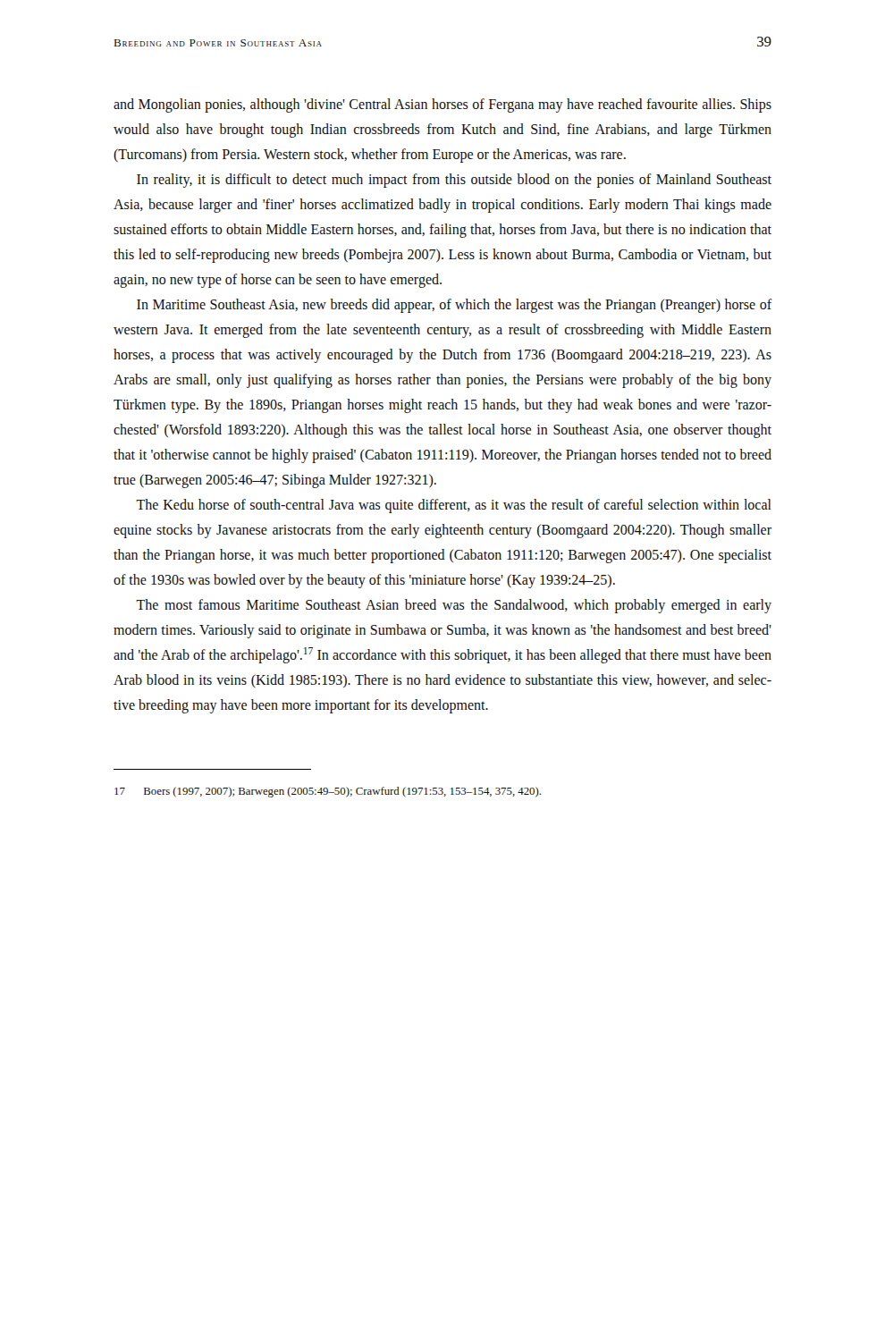Breeding and Power in Southeast Asia 39
and Mongolian ponies, although 'divine' Central Asian horses of Fergana may have reached favourite allies. Ships would also have brought tough Indian crossbreeds from Kutch and Sind, fine Arabians, and large Türkmen (Turcomans) from Persia. Western stock, whether from Europe or the Americas, was rare.
In reality, it is difficult to detect much impact from this outside blood on the ponies of Mainland Southeast Asia, because larger and 'finer' horses acclimatized badly in tropical conditions. Early modern Thai kings made sustained efforts to obtain Middle Eastern horses, and, failing that, horses from Java, but there is no indication that this led to self-reproducing new breeds (Pombejra 2007). Less is known about Burma, Cambodia or Vietnam, but again, no new type of horse can be seen to have emerged.
In Maritime Southeast Asia, new breeds did appear, of which the largest was the Priangan (Preanger) horse of western Java. It emerged from the late seventeenth century, as a result of crossbreeding with Middle Eastern horses, a process that was actively encouraged by the Dutch from 1736 (Boomgaard 2004:218–219, 223). As Arabs are small, only just qualifying as horses rather than ponies, the Persians were probably of the big bony Türkmen type. By the 1890s, Priangan horses might reach 15 hands, but they had weak bones and were 'razor-chested' (Worsfold 1893:220). Although this was the tallest local horse in Southeast Asia, one observer thought that it 'otherwise cannot be highly praised' (Cabaton 1911:119). Moreover, the Priangan horses tended not to breed true (Barwegen 2005:46–47; Sibinga Mulder 1927:321).
The Kedu horse of south-central Java was quite different, as it was the result of careful selection within local equine stocks by Javanese aristocrats from the early eighteenth century (Boomgaard 2004:220). Though smaller than the Priangan horse, it was much better proportioned (Cabaton 1911:120; Barwegen 2005:47). One specialist of the 1930s was bowled over by the beauty of this 'miniature horse' (Kay 1939:24–25).
The most famous Maritime Southeast Asian breed was the Sandalwood, which probably emerged in early modern times. Variously said to originate in Sumbawa or Sumba, it was known as 'the handsomest and best breed' and 'the Arab of the archipelago'.17 In accordance with this sobriquet, it has been alleged that there must have been Arab blood in its veins (Kidd 1985:193). There is no hard evidence to substantiate this view, however, and selective breeding may have been more important for its development.
17 Boers (1997, 2007); Barwegen (2005:49–50); Crawfurd (1971:53, 153–154, 375, 420).